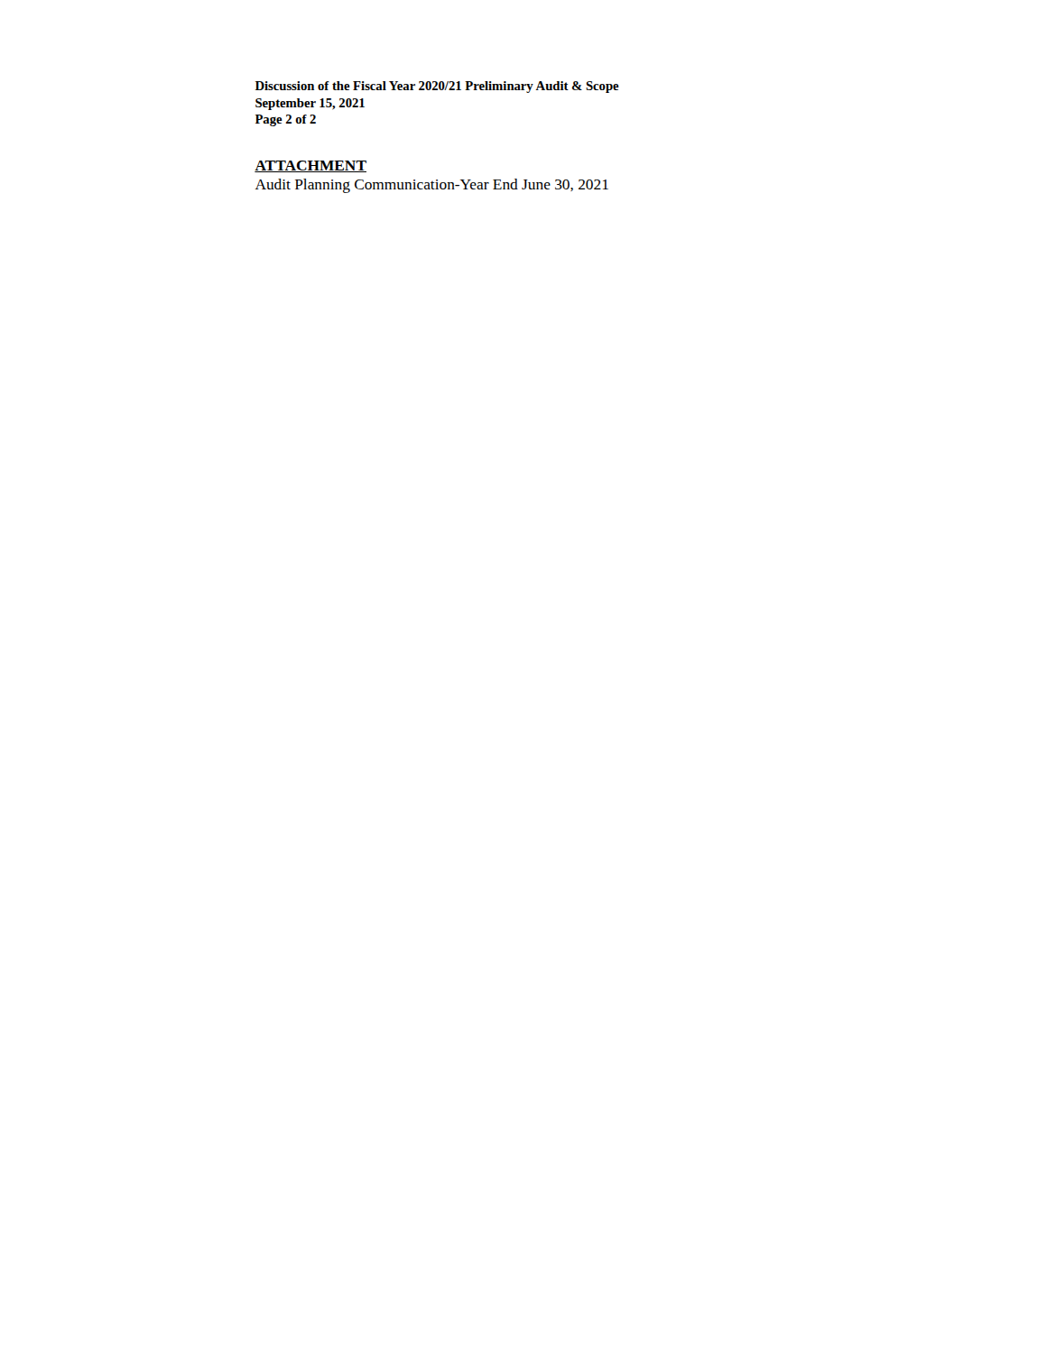Discussion of the Fiscal Year 2020/21 Preliminary Audit & Scope
September 15, 2021
Page 2 of 2
ATTACHMENT
Audit Planning Communication-Year End June 30, 2021